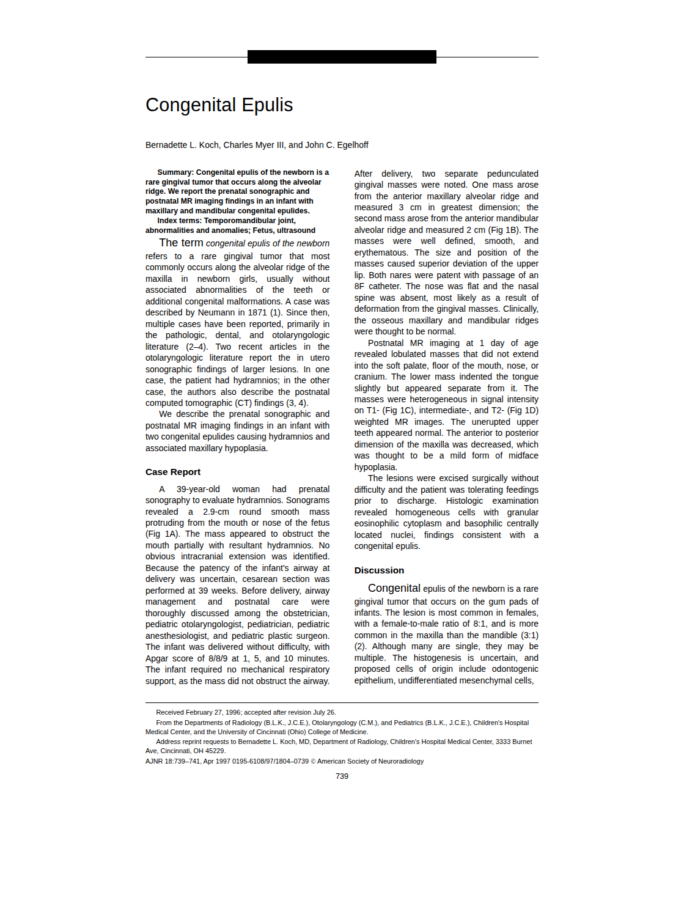Congenital Epulis
Bernadette L. Koch, Charles Myer III, and John C. Egelhoff
Summary: Congenital epulis of the newborn is a rare gingival tumor that occurs along the alveolar ridge. We report the prenatal sonographic and postnatal MR imaging findings in an infant with maxillary and mandibular congenital epulides.
Index terms: Temporomandibular joint, abnormalities and anomalies; Fetus, ultrasound
The term congenital epulis of the newborn refers to a rare gingival tumor that most commonly occurs along the alveolar ridge of the maxilla in newborn girls, usually without associated abnormalities of the teeth or additional congenital malformations. A case was described by Neumann in 1871 (1). Since then, multiple cases have been reported, primarily in the pathologic, dental, and otolaryngologic literature (2–4). Two recent articles in the otolaryngologic literature report the in utero sonographic findings of larger lesions. In one case, the patient had hydramnios; in the other case, the authors also describe the postnatal computed tomographic (CT) findings (3, 4).
We describe the prenatal sonographic and postnatal MR imaging findings in an infant with two congenital epulides causing hydramnios and associated maxillary hypoplasia.
Case Report
A 39-year-old woman had prenatal sonography to evaluate hydramnios. Sonograms revealed a 2.9-cm round smooth mass protruding from the mouth or nose of the fetus (Fig 1A). The mass appeared to obstruct the mouth partially with resultant hydramnios. No obvious intracranial extension was identified. Because the patency of the infant's airway at delivery was uncertain, cesarean section was performed at 39 weeks. Before delivery, airway management and postnatal care were thoroughly discussed among the obstetrician, pediatric otolaryngologist, pediatrician, pediatric anesthesiologist, and pediatric plastic surgeon. The infant was delivered without difficulty, with Apgar score of 8/8/9 at 1, 5, and 10 minutes. The infant required no mechanical respiratory support, as the mass did not obstruct the airway. After delivery, two separate pedunculated gingival masses were noted. One mass arose from the anterior maxillary alveolar ridge and measured 3 cm in greatest dimension; the second mass arose from the anterior mandibular alveolar ridge and measured 2 cm (Fig 1B). The masses were well defined, smooth, and erythematous. The size and position of the masses caused superior deviation of the upper lip. Both nares were patent with passage of an 8F catheter. The nose was flat and the nasal spine was absent, most likely as a result of deformation from the gingival masses. Clinically, the osseous maxillary and mandibular ridges were thought to be normal.
Postnatal MR imaging at 1 day of age revealed lobulated masses that did not extend into the soft palate, floor of the mouth, nose, or cranium. The lower mass indented the tongue slightly but appeared separate from it. The masses were heterogeneous in signal intensity on T1- (Fig 1C), intermediate-, and T2- (Fig 1D) weighted MR images. The unerupted upper teeth appeared normal. The anterior to posterior dimension of the maxilla was decreased, which was thought to be a mild form of midface hypoplasia.
The lesions were excised surgically without difficulty and the patient was tolerating feedings prior to discharge. Histologic examination revealed homogeneous cells with granular eosinophilic cytoplasm and basophilic centrally located nuclei, findings consistent with a congenital epulis.
Discussion
Congenital epulis of the newborn is a rare gingival tumor that occurs on the gum pads of infants. The lesion is most common in females, with a female-to-male ratio of 8:1, and is more common in the maxilla than the mandible (3:1) (2). Although many are single, they may be multiple. The histogenesis is uncertain, and proposed cells of origin include odontogenic epithelium, undifferentiated mesenchymal cells,
Received February 27, 1996; accepted after revision July 26.
From the Departments of Radiology (B.L.K., J.C.E.), Otolaryngology (C.M.), and Pediatrics (B.L.K., J.C.E.), Children's Hospital Medical Center, and the University of Cincinnati (Ohio) College of Medicine.
Address reprint requests to Bernadette L. Koch, MD, Department of Radiology, Children's Hospital Medical Center, 3333 Burnet Ave, Cincinnati, OH 45229.
AJNR 18:739–741, Apr 1997 0195-6108/97/1804–0739 © American Society of Neuroradiology
739